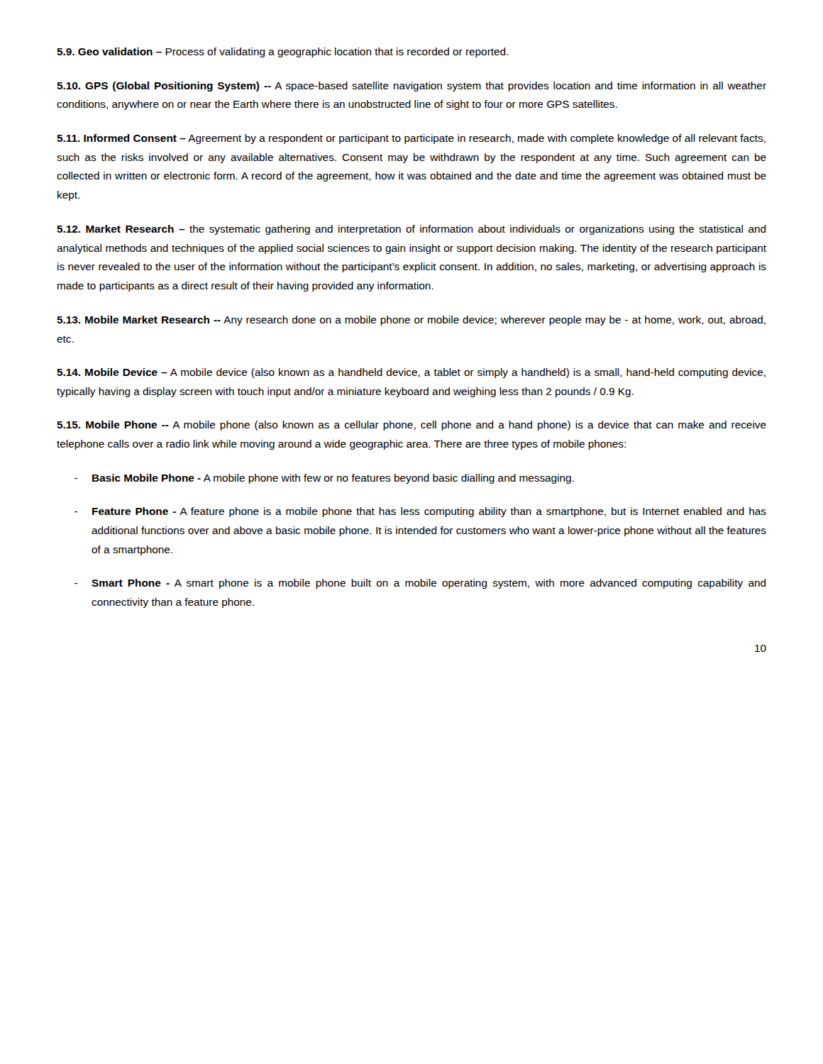5.9. Geo validation – Process of validating a geographic location that is recorded or reported.
5.10. GPS (Global Positioning System) -- A space-based satellite navigation system that provides location and time information in all weather conditions, anywhere on or near the Earth where there is an unobstructed line of sight to four or more GPS satellites.
5.11. Informed Consent – Agreement by a respondent or participant to participate in research, made with complete knowledge of all relevant facts, such as the risks involved or any available alternatives. Consent may be withdrawn by the respondent at any time. Such agreement can be collected in written or electronic form. A record of the agreement, how it was obtained and the date and time the agreement was obtained must be kept.
5.12. Market Research – the systematic gathering and interpretation of information about individuals or organizations using the statistical and analytical methods and techniques of the applied social sciences to gain insight or support decision making. The identity of the research participant is never revealed to the user of the information without the participant’s explicit consent. In addition, no sales, marketing, or advertising approach is made to participants as a direct result of their having provided any information.
5.13. Mobile Market Research -- Any research done on a mobile phone or mobile device; wherever people may be - at home, work, out, abroad, etc.
5.14. Mobile Device – A mobile device (also known as a handheld device, a tablet or simply a handheld) is a small, hand-held computing device, typically having a display screen with touch input and/or a miniature keyboard and weighing less than 2 pounds / 0.9 Kg.
5.15. Mobile Phone -- A mobile phone (also known as a cellular phone, cell phone and a hand phone) is a device that can make and receive telephone calls over a radio link while moving around a wide geographic area. There are three types of mobile phones:
Basic Mobile Phone - A mobile phone with few or no features beyond basic dialling and messaging.
Feature Phone - A feature phone is a mobile phone that has less computing ability than a smartphone, but is Internet enabled and has additional functions over and above a basic mobile phone. It is intended for customers who want a lower-price phone without all the features of a smartphone.
Smart Phone - A smart phone is a mobile phone built on a mobile operating system, with more advanced computing capability and connectivity than a feature phone.
10